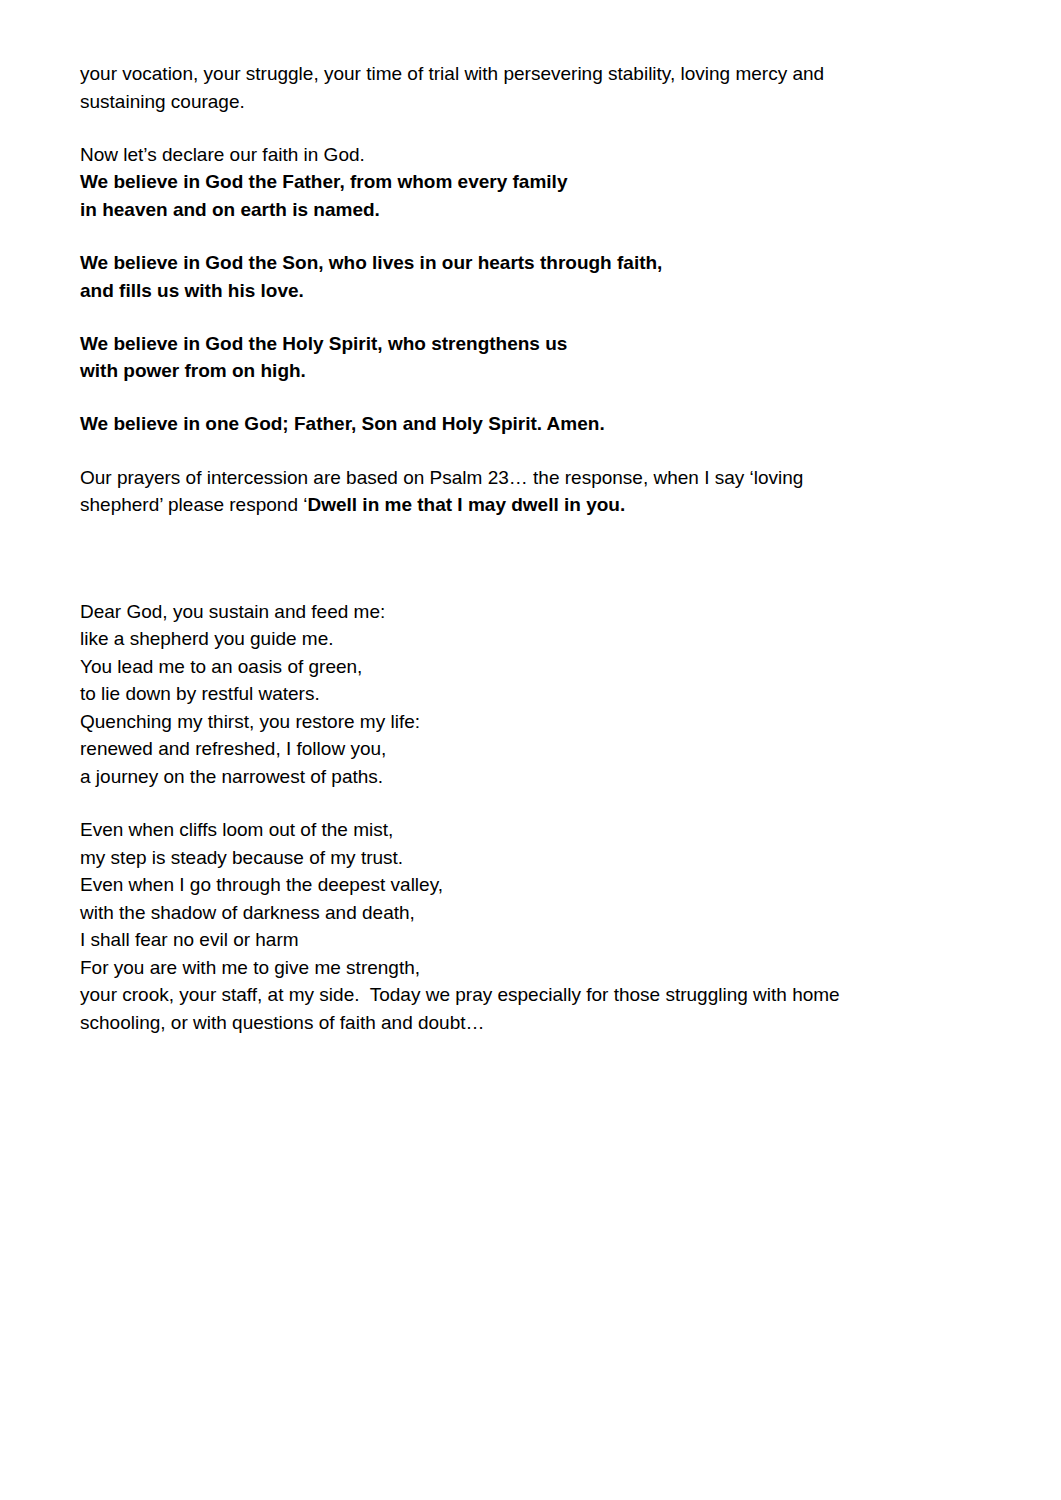your vocation, your struggle, your time of trial with persevering stability, loving mercy and sustaining courage.
Now let’s declare our faith in God.
We believe in God the Father, from whom every family
in heaven and on earth is named.
We believe in God the Son, who lives in our hearts through faith,
and fills us with his love.
We believe in God the Holy Spirit, who strengthens us
with power from on high.
We believe in one God; Father, Son and Holy Spirit. Amen.
Our prayers of intercession are based on Psalm 23… the response, when I say ‘loving shepherd’ please respond ‘Dwell in me that I may dwell in you.
Dear God, you sustain and feed me:
like a shepherd you guide me.
You lead me to an oasis of green,
to lie down by restful waters.
Quenching my thirst, you restore my life:
renewed and refreshed, I follow you,
a journey on the narrowest of paths.
Even when cliffs loom out of the mist,
my step is steady because of my trust.
Even when I go through the deepest valley,
with the shadow of darkness and death,
I shall fear no evil or harm
For you are with me to give me strength,
your crook, your staff, at my side. Today we pray especially for those struggling with home schooling, or with questions of faith and doubt…